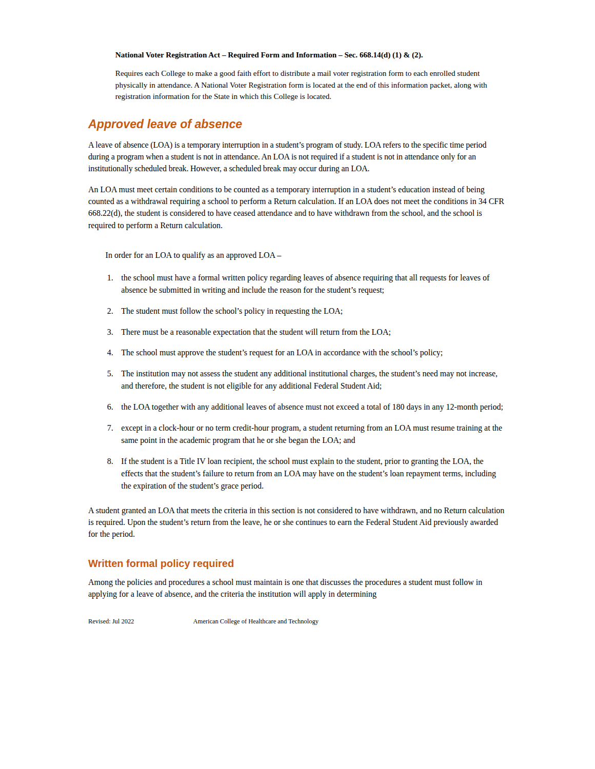National Voter Registration Act – Required Form and Information – Sec. 668.14(d) (1) & (2).
Requires each College to make a good faith effort to distribute a mail voter registration form to each enrolled student physically in attendance. A National Voter Registration form is located at the end of this information packet, along with registration information for the State in which this College is located.
Approved leave of absence
A leave of absence (LOA) is a temporary interruption in a student’s program of study. LOA refers to the specific time period during a program when a student is not in attendance. An LOA is not required if a student is not in attendance only for an institutionally scheduled break. However, a scheduled break may occur during an LOA.
An LOA must meet certain conditions to be counted as a temporary interruption in a student’s education instead of being counted as a withdrawal requiring a school to perform a Return calculation. If an LOA does not meet the conditions in 34 CFR 668.22(d), the student is considered to have ceased attendance and to have withdrawn from the school, and the school is required to perform a Return calculation.
In order for an LOA to qualify as an approved LOA –
the school must have a formal written policy regarding leaves of absence requiring that all requests for leaves of absence be submitted in writing and include the reason for the student’s request;
The student must follow the school’s policy in requesting the LOA;
There must be a reasonable expectation that the student will return from the LOA;
The school must approve the student’s request for an LOA in accordance with the school’s policy;
The institution may not assess the student any additional institutional charges, the student’s need may not increase, and therefore, the student is not eligible for any additional Federal Student Aid;
the LOA together with any additional leaves of absence must not exceed a total of 180 days in any 12-month period;
except in a clock-hour or no term credit-hour program, a student returning from an LOA must resume training at the same point in the academic program that he or she began the LOA; and
If the student is a Title IV loan recipient, the school must explain to the student, prior to granting the LOA, the effects that the student’s failure to return from an LOA may have on the student’s loan repayment terms, including the expiration of the student’s grace period.
A student granted an LOA that meets the criteria in this section is not considered to have withdrawn, and no Return calculation is required. Upon the student’s return from the leave, he or she continues to earn the Federal Student Aid previously awarded for the period.
Written formal policy required
Among the policies and procedures a school must maintain is one that discusses the procedures a student must follow in applying for a leave of absence, and the criteria the institution will apply in determining
Revised: Jul 2022 American College of Healthcare and Technology